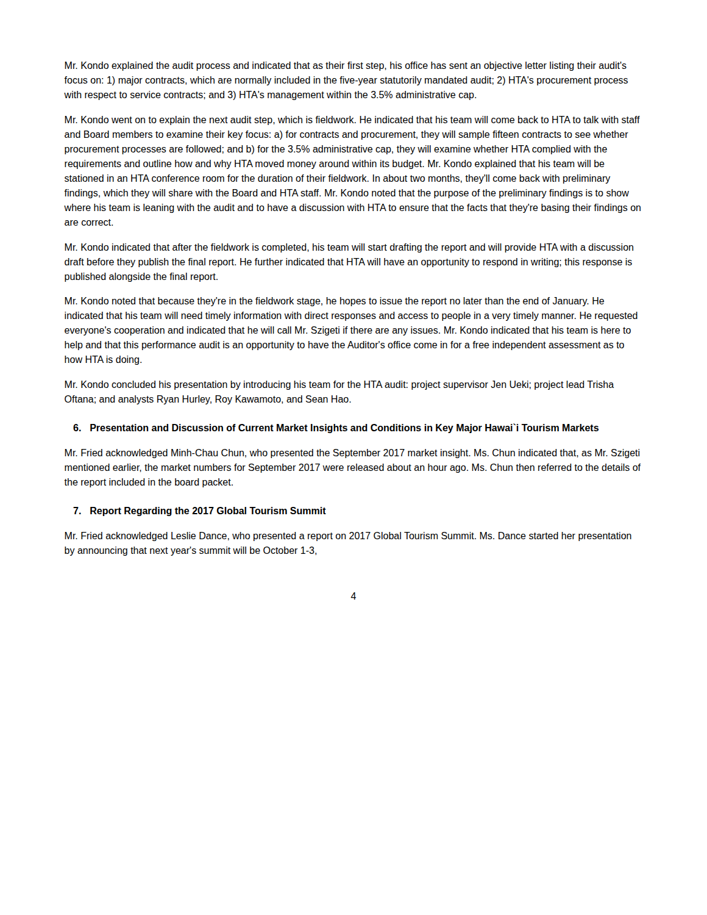Mr. Kondo explained the audit process and indicated that as their first step, his office has sent an objective letter listing their audit's focus on: 1) major contracts, which are normally included in the five-year statutorily mandated audit; 2) HTA's procurement process with respect to service contracts; and 3) HTA's management within the 3.5% administrative cap.
Mr. Kondo went on to explain the next audit step, which is fieldwork. He indicated that his team will come back to HTA to talk with staff and Board members to examine their key focus: a) for contracts and procurement, they will sample fifteen contracts to see whether procurement processes are followed; and b) for the 3.5% administrative cap, they will examine whether HTA complied with the requirements and outline how and why HTA moved money around within its budget. Mr. Kondo explained that his team will be stationed in an HTA conference room for the duration of their fieldwork. In about two months, they'll come back with preliminary findings, which they will share with the Board and HTA staff. Mr. Kondo noted that the purpose of the preliminary findings is to show where his team is leaning with the audit and to have a discussion with HTA to ensure that the facts that they're basing their findings on are correct.
Mr. Kondo indicated that after the fieldwork is completed, his team will start drafting the report and will provide HTA with a discussion draft before they publish the final report. He further indicated that HTA will have an opportunity to respond in writing; this response is published alongside the final report.
Mr. Kondo noted that because they're in the fieldwork stage, he hopes to issue the report no later than the end of January. He indicated that his team will need timely information with direct responses and access to people in a very timely manner. He requested everyone's cooperation and indicated that he will call Mr. Szigeti if there are any issues. Mr. Kondo indicated that his team is here to help and that this performance audit is an opportunity to have the Auditor's office come in for a free independent assessment as to how HTA is doing.
Mr. Kondo concluded his presentation by introducing his team for the HTA audit: project supervisor Jen Ueki; project lead Trisha Oftana; and analysts Ryan Hurley, Roy Kawamoto, and Sean Hao.
Presentation and Discussion of Current Market Insights and Conditions in Key Major Hawai`i Tourism Markets
Mr. Fried acknowledged Minh-Chau Chun, who presented the September 2017 market insight. Ms. Chun indicated that, as Mr. Szigeti mentioned earlier, the market numbers for September 2017 were released about an hour ago. Ms. Chun then referred to the details of the report included in the board packet.
Report Regarding the 2017 Global Tourism Summit
Mr. Fried acknowledged Leslie Dance, who presented a report on 2017 Global Tourism Summit. Ms. Dance started her presentation by announcing that next year's summit will be October 1-3,
4